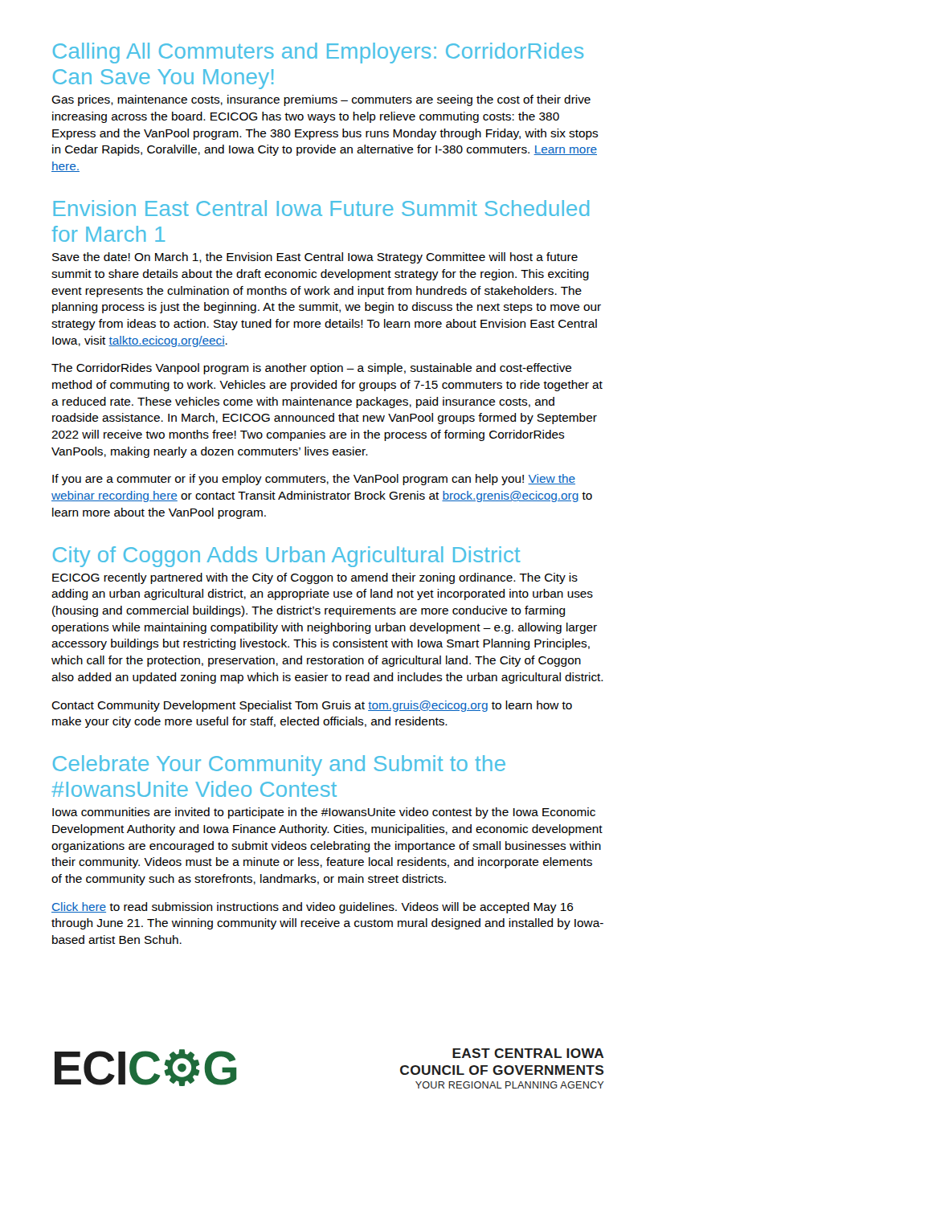Calling All Commuters and Employers: CorridorRides Can Save You Money!
Gas prices, maintenance costs, insurance premiums – commuters are seeing the cost of their drive increasing across the board. ECICOG has two ways to help relieve commuting costs: the 380 Express and the VanPool program. The 380 Express bus runs Monday through Friday, with six stops in Cedar Rapids, Coralville, and Iowa City to provide an alternative for I-380 commuters. Learn more here.
Envision East Central Iowa Future Summit Scheduled for March 1
Save the date! On March 1, the Envision East Central Iowa Strategy Committee will host a future summit to share details about the draft economic development strategy for the region. This exciting event represents the culmination of months of work and input from hundreds of stakeholders. The planning process is just the beginning. At the summit, we begin to discuss the next steps to move our strategy from ideas to action. Stay tuned for more details! To learn more about Envision East Central Iowa, visit talkto.ecicog.org/eeci.
The CorridorRides Vanpool program is another option – a simple, sustainable and cost-effective method of commuting to work. Vehicles are provided for groups of 7-15 commuters to ride together at a reduced rate. These vehicles come with maintenance packages, paid insurance costs, and roadside assistance. In March, ECICOG announced that new VanPool groups formed by September 2022 will receive two months free! Two companies are in the process of forming CorridorRides VanPools, making nearly a dozen commuters’ lives easier.
If you are a commuter or if you employ commuters, the VanPool program can help you! View the webinar recording here or contact Transit Administrator Brock Grenis at brock.grenis@ecicog.org to learn more about the VanPool program.
City of Coggon Adds Urban Agricultural District
ECICOG recently partnered with the City of Coggon to amend their zoning ordinance. The City is adding an urban agricultural district, an appropriate use of land not yet incorporated into urban uses (housing and commercial buildings). The district’s requirements are more conducive to farming operations while maintaining compatibility with neighboring urban development – e.g. allowing larger accessory buildings but restricting livestock. This is consistent with Iowa Smart Planning Principles, which call for the protection, preservation, and restoration of agricultural land. The City of Coggon also added an updated zoning map which is easier to read and includes the urban agricultural district.
Contact Community Development Specialist Tom Gruis at tom.gruis@ecicog.org to learn how to make your city code more useful for staff, elected officials, and residents.
Celebrate Your Community and Submit to the #IowansUnite Video Contest
Iowa communities are invited to participate in the #IowansUnite video contest by the Iowa Economic Development Authority and Iowa Finance Authority. Cities, municipalities, and economic development organizations are encouraged to submit videos celebrating the importance of small businesses within their community. Videos must be a minute or less, feature local residents, and incorporate elements of the community such as storefronts, landmarks, or main street districts.
Click here to read submission instructions and video guidelines. Videos will be accepted May 16 through June 21. The winning community will receive a custom mural designed and installed by Iowa-based artist Ben Schuh.
ECIC⚙G
EAST CENTRAL IOWA
COUNCIL OF GOVERNMENTS
YOUR REGIONAL PLANNING AGENCY